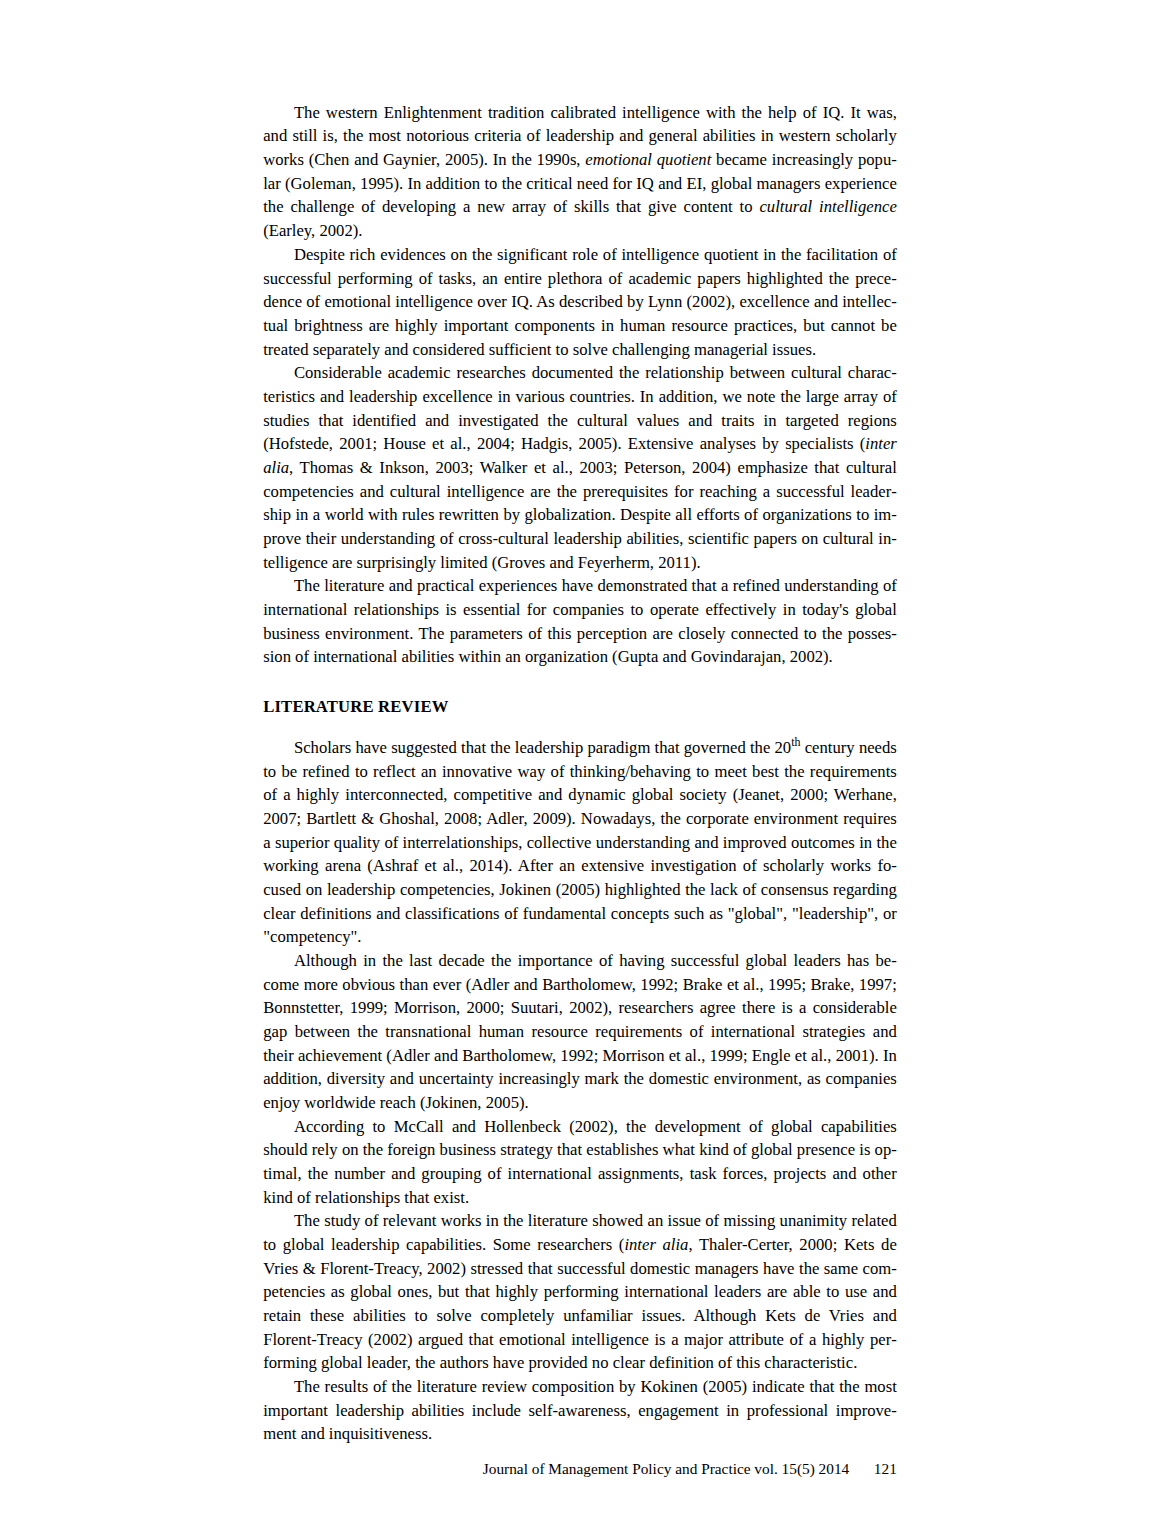The western Enlightenment tradition calibrated intelligence with the help of IQ. It was, and still is, the most notorious criteria of leadership and general abilities in western scholarly works (Chen and Gaynier, 2005). In the 1990s, emotional quotient became increasingly popular (Goleman, 1995). In addition to the critical need for IQ and EI, global managers experience the challenge of developing a new array of skills that give content to cultural intelligence (Earley, 2002).
Despite rich evidences on the significant role of intelligence quotient in the facilitation of successful performing of tasks, an entire plethora of academic papers highlighted the precedence of emotional intelligence over IQ. As described by Lynn (2002), excellence and intellectual brightness are highly important components in human resource practices, but cannot be treated separately and considered sufficient to solve challenging managerial issues.
Considerable academic researches documented the relationship between cultural characteristics and leadership excellence in various countries. In addition, we note the large array of studies that identified and investigated the cultural values and traits in targeted regions (Hofstede, 2001; House et al., 2004; Hadgis, 2005). Extensive analyses by specialists (inter alia, Thomas & Inkson, 2003; Walker et al., 2003; Peterson, 2004) emphasize that cultural competencies and cultural intelligence are the prerequisites for reaching a successful leadership in a world with rules rewritten by globalization. Despite all efforts of organizations to improve their understanding of cross-cultural leadership abilities, scientific papers on cultural intelligence are surprisingly limited (Groves and Feyerherm, 2011).
The literature and practical experiences have demonstrated that a refined understanding of international relationships is essential for companies to operate effectively in today's global business environment. The parameters of this perception are closely connected to the possession of international abilities within an organization (Gupta and Govindarajan, 2002).
LITERATURE REVIEW
Scholars have suggested that the leadership paradigm that governed the 20th century needs to be refined to reflect an innovative way of thinking/behaving to meet best the requirements of a highly interconnected, competitive and dynamic global society (Jeanet, 2000; Werhane, 2007; Bartlett & Ghoshal, 2008; Adler, 2009). Nowadays, the corporate environment requires a superior quality of interrelationships, collective understanding and improved outcomes in the working arena (Ashraf et al., 2014). After an extensive investigation of scholarly works focused on leadership competencies, Jokinen (2005) highlighted the lack of consensus regarding clear definitions and classifications of fundamental concepts such as "global", "leadership", or "competency".
Although in the last decade the importance of having successful global leaders has become more obvious than ever (Adler and Bartholomew, 1992; Brake et al., 1995; Brake, 1997; Bonnstetter, 1999; Morrison, 2000; Suutari, 2002), researchers agree there is a considerable gap between the transnational human resource requirements of international strategies and their achievement (Adler and Bartholomew, 1992; Morrison et al., 1999; Engle et al., 2001). In addition, diversity and uncertainty increasingly mark the domestic environment, as companies enjoy worldwide reach (Jokinen, 2005).
According to McCall and Hollenbeck (2002), the development of global capabilities should rely on the foreign business strategy that establishes what kind of global presence is optimal, the number and grouping of international assignments, task forces, projects and other kind of relationships that exist.
The study of relevant works in the literature showed an issue of missing unanimity related to global leadership capabilities. Some researchers (inter alia, Thaler-Certer, 2000; Kets de Vries & Florent-Treacy, 2002) stressed that successful domestic managers have the same competencies as global ones, but that highly performing international leaders are able to use and retain these abilities to solve completely unfamiliar issues. Although Kets de Vries and Florent-Treacy (2002) argued that emotional intelligence is a major attribute of a highly performing global leader, the authors have provided no clear definition of this characteristic.
The results of the literature review composition by Kokinen (2005) indicate that the most important leadership abilities include self-awareness, engagement in professional improvement and inquisitiveness.
Journal of Management Policy and Practice vol. 15(5) 2014121